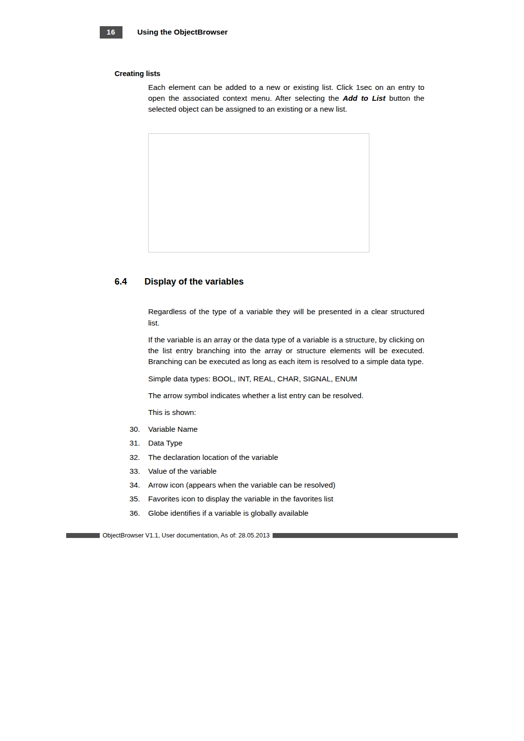16
Using the ObjectBrowser
Creating lists
Each element can be added to a new or existing list. Click 1sec on an entry to open the associated context menu. After selecting the Add to List button the selected object can be assigned to an existing or a new list.
6.4 Display of the variables
Regardless of the type of a variable they will be presented in a clear structured list.
If the variable is an array or the data type of a variable is a structure, by clicking on the list entry branching into the array or structure elements will be executed. Branching can be executed as long as each item is resolved to a simple data type.
Simple data types: BOOL, INT, REAL, CHAR, SIGNAL, ENUM
The arrow symbol indicates whether a list entry can be resolved.
This is shown:
30. Variable Name
31. Data Type
32. The declaration location of the variable
33. Value of the variable
34. Arrow icon (appears when the variable can be resolved)
35. Favorites icon to display the variable in the favorites list
36. Globe identifies if a variable is globally available
ObjectBrowser V1.1, User documentation, As of: 28.05.2013